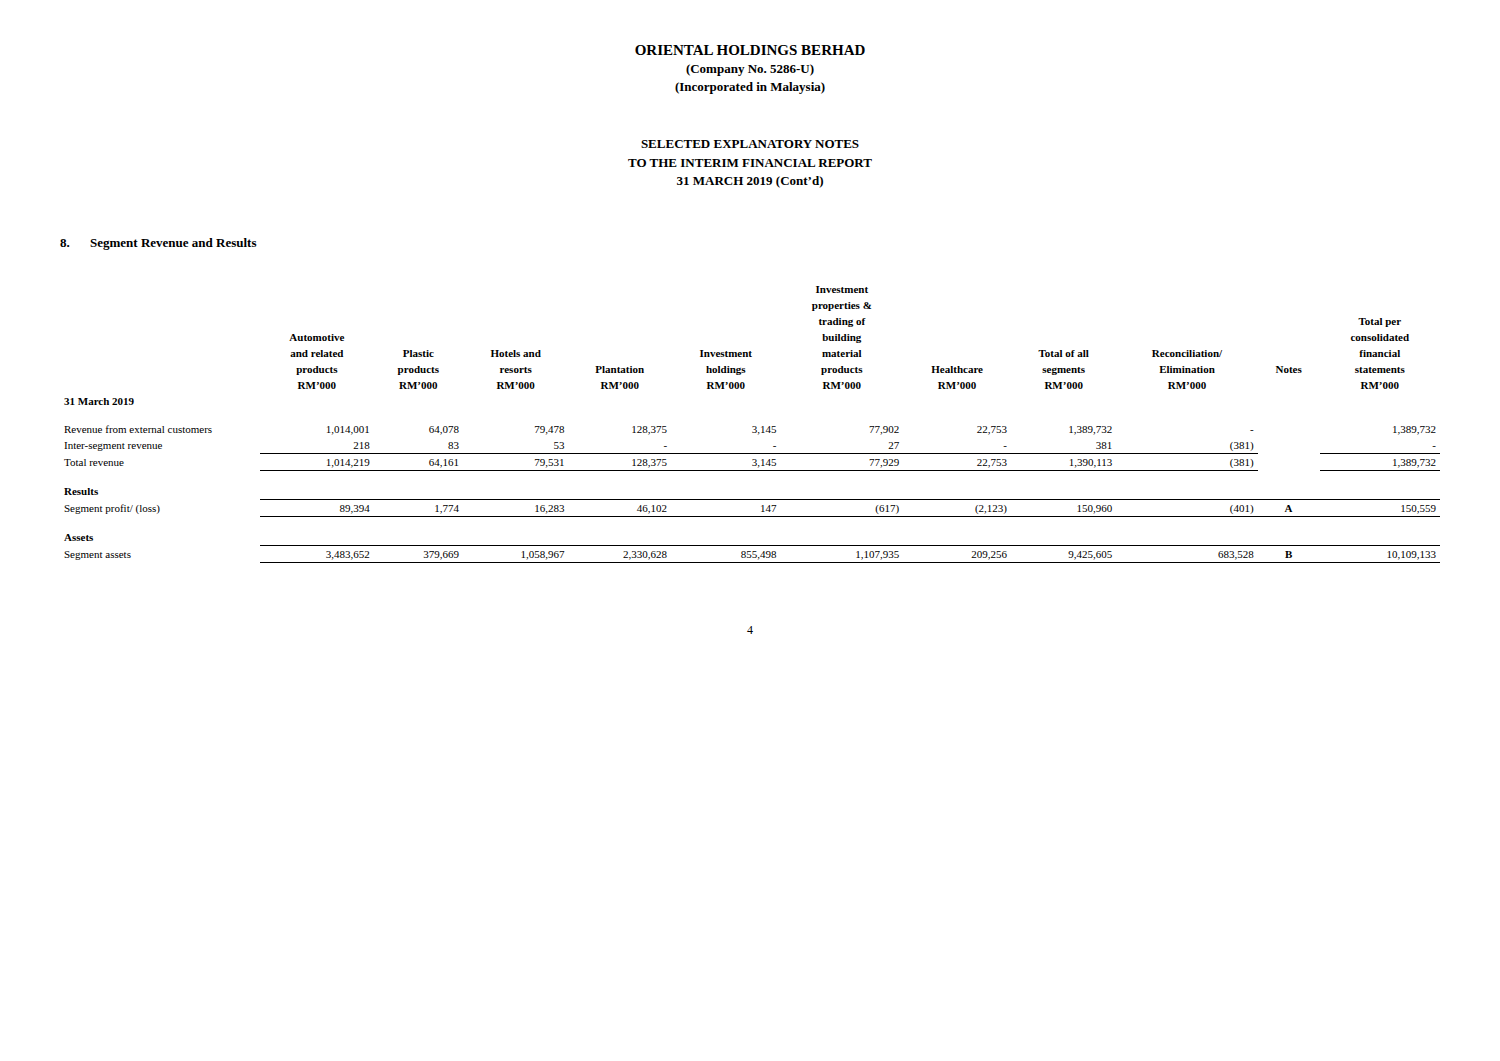ORIENTAL HOLDINGS BERHAD
(Company No. 5286-U)
(Incorporated in Malaysia)
SELECTED EXPLANATORY NOTES
TO THE INTERIM FINANCIAL REPORT
31 MARCH 2019 (Cont’d)
8.
Segment Revenue and Results
| | | | | | | Investment | | | | | |
| --- | --- | --- | --- | --- | --- | --- | --- | --- | --- | --- | --- |
| | | | | | | properties & | | | | | |
| | | | | | | trading of | | | | | Total per |
| | Automotive | | | | | building | | | | | consolidated |
| | and related | Plastic | Hotels and | | Investment | material | | Total of all | Reconciliation/ | | financial |
| | products | products | resorts | Plantation | holdings | products | Healthcare | segments | Elimination | Notes | statements |
| | RM’000 | RM’000 | RM’000 | RM’000 | RM’000 | RM’000 | RM’000 | RM’000 | RM’000 | | RM’000 |
| 31 March 2019 |
| Revenue from external customers | 1,014,001 | 64,078 | 79,478 | 128,375 | 3,145 | 77,902 | 22,753 | 1,389,732 | - | | 1,389,732 |
| Inter-segment revenue | 218 | 83 | 53 | - | - | 27 | - | 381 | (381) | | - |
| Total revenue | 1,014,219 | 64,161 | 79,531 | 128,375 | 3,145 | 77,929 | 22,753 | 1,390,113 | (381) | | 1,389,732 |
| Results |
| Segment profit/ (loss) | 89,394 | 1,774 | 16,283 | 46,102 | 147 | (617) | (2,123) | 150,960 | (401) | A | 150,559 |
| Assets |
| Segment assets | 3,483,652 | 379,669 | 1,058,967 | 2,330,628 | 855,498 | 1,107,935 | 209,256 | 9,425,605 | 683,528 | B | 10,109,133 |
4